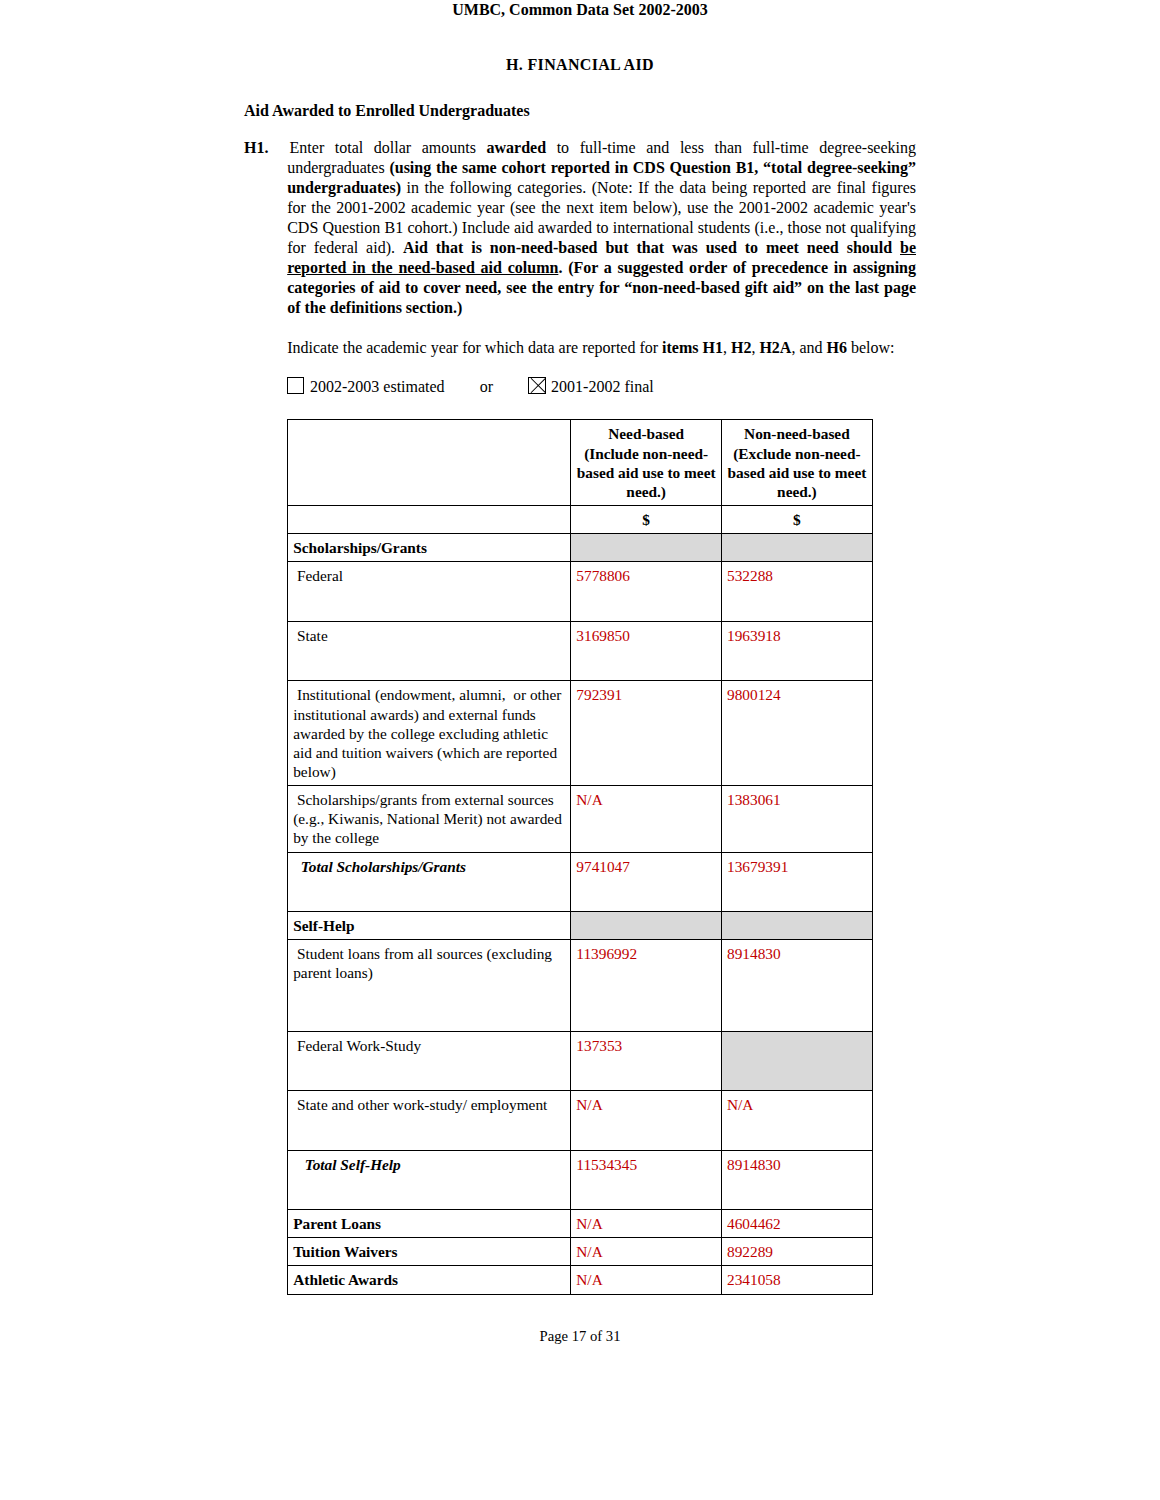UMBC, Common Data Set 2002-2003
H. FINANCIAL AID
Aid Awarded to Enrolled Undergraduates
H1. Enter total dollar amounts awarded to full-time and less than full-time degree-seeking undergraduates (using the same cohort reported in CDS Question B1, “total degree-seeking” undergraduates) in the following categories. (Note: If the data being reported are final figures for the 2001-2002 academic year (see the next item below), use the 2001-2002 academic year's CDS Question B1 cohort.) Include aid awarded to international students (i.e., those not qualifying for federal aid). Aid that is non-need-based but that was used to meet need should be reported in the need-based aid column. (For a suggested order of precedence in assigning categories of aid to cover need, see the entry for “non-need-based gift aid” on the last page of the definitions section.)
Indicate the academic year for which data are reported for items H1, H2, H2A, and H6 below:
2002-2003 estimated or 2001-2002 final
| | Need-based (Include non-need-based aid use to meet need.) | Non-need-based (Exclude non-need-based aid use to meet need.) |
| --- | --- | --- |
| | $ | $ |
| Scholarships/Grants | | |
| Federal | 5778806 | 532288 |
| State | 3169850 | 1963918 |
| Institutional (endowment, alumni, or other institutional awards) and external funds awarded by the college excluding athletic aid and tuition waivers (which are reported below) | 792391 | 9800124 |
| Scholarships/grants from external sources (e.g., Kiwanis, National Merit) not awarded by the college | N/A | 1383061 |
| Total Scholarships/Grants | 9741047 | 13679391 |
| Self-Help | | |
| Student loans from all sources (excluding parent loans) | 11396992 | 8914830 |
| Federal Work-Study | 137353 | |
| State and other work-study/ employment | N/A | N/A |
| Total Self-Help | 11534345 | 8914830 |
| Parent Loans | N/A | 4604462 |
| Tuition Waivers | N/A | 892289 |
| Athletic Awards | N/A | 2341058 |
Page 17 of 31